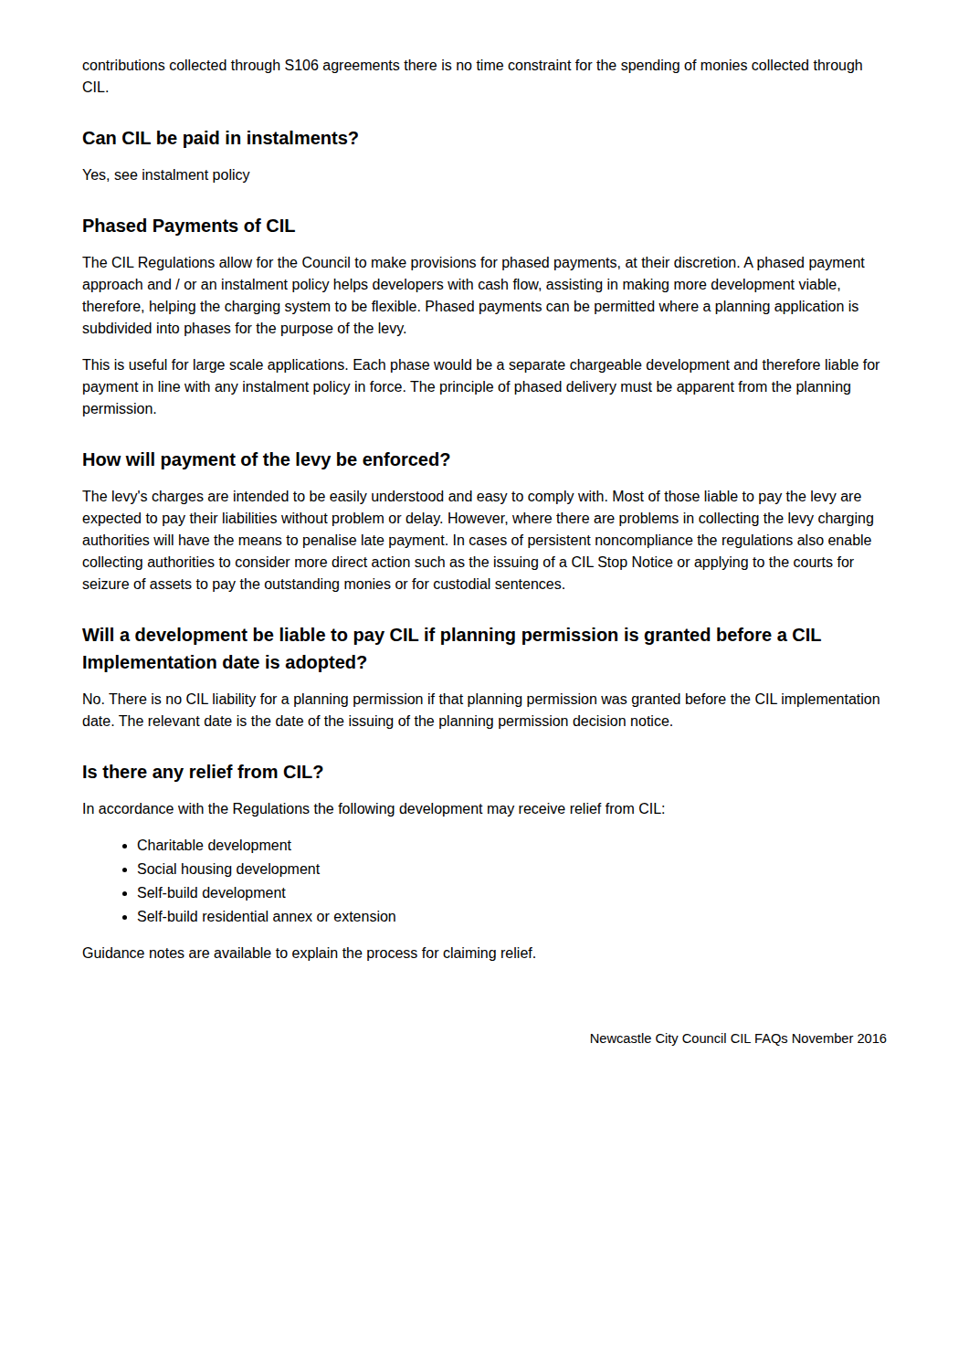contributions collected through S106 agreements there is no time constraint for the spending of monies collected through CIL.
Can CIL be paid in instalments?
Yes, see instalment policy
Phased Payments of CIL
The CIL Regulations allow for the Council to make provisions for phased payments, at their discretion. A phased payment approach and / or an instalment policy helps developers with cash flow, assisting in making more development viable, therefore, helping the charging system to be flexible. Phased payments can be permitted where a planning application is subdivided into phases for the purpose of the levy.
This is useful for large scale applications. Each phase would be a separate chargeable development and therefore liable for payment in line with any instalment policy in force. The principle of phased delivery must be apparent from the planning permission.
How will payment of the levy be enforced?
The levy's charges are intended to be easily understood and easy to comply with. Most of those liable to pay the levy are expected to pay their liabilities without problem or delay. However, where there are problems in collecting the levy charging authorities will have the means to penalise late payment. In cases of persistent noncompliance the regulations also enable collecting authorities to consider more direct action such as the issuing of a CIL Stop Notice or applying to the courts for seizure of assets to pay the outstanding monies or for custodial sentences.
Will a development be liable to pay CIL if planning permission is granted before a CIL Implementation date is adopted?
No. There is no CIL liability for a planning permission if that planning permission was granted before the CIL implementation date. The relevant date is the date of the issuing of the planning permission decision notice.
Is there any relief from CIL?
In accordance with the Regulations the following development may receive relief from CIL:
Charitable development
Social housing development
Self-build development
Self-build residential annex or extension
Guidance notes are available to explain the process for claiming relief.
Newcastle City Council CIL FAQs November 2016